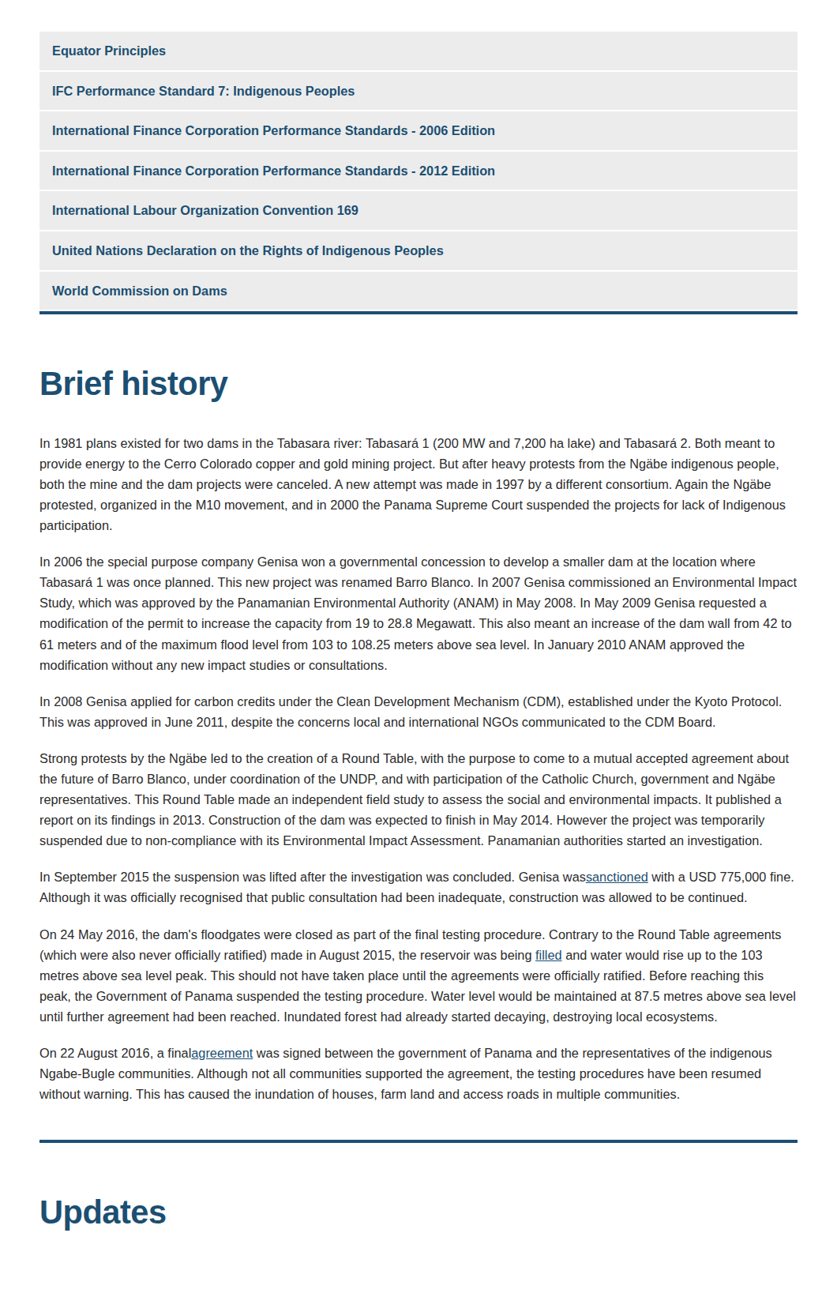Equator Principles
IFC Performance Standard 7: Indigenous Peoples
International Finance Corporation Performance Standards - 2006 Edition
International Finance Corporation Performance Standards - 2012 Edition
International Labour Organization Convention 169
United Nations Declaration on the Rights of Indigenous Peoples
World Commission on Dams
Brief history
In 1981 plans existed for two dams in the Tabasara river: Tabasará 1 (200 MW and 7,200 ha lake) and Tabasará 2. Both meant to provide energy to the Cerro Colorado copper and gold mining project. But after heavy protests from the Ngäbe indigenous people, both the mine and the dam projects were canceled. A new attempt was made in 1997 by a different consortium. Again the Ngäbe protested, organized in the M10 movement, and in 2000 the Panama Supreme Court suspended the projects for lack of Indigenous participation.
In 2006 the special purpose company Genisa won a governmental concession to develop a smaller dam at the location where Tabasará 1 was once planned. This new project was renamed Barro Blanco. In 2007 Genisa commissioned an Environmental Impact Study, which was approved by the Panamanian Environmental Authority (ANAM) in May 2008. In May 2009 Genisa requested a modification of the permit to increase the capacity from 19 to 28.8 Megawatt. This also meant an increase of the dam wall from 42 to 61 meters and of the maximum flood level from 103 to 108.25 meters above sea level. In January 2010 ANAM approved the modification without any new impact studies or consultations.
In 2008 Genisa applied for carbon credits under the Clean Development Mechanism (CDM), established under the Kyoto Protocol. This was approved in June 2011, despite the concerns local and international NGOs communicated to the CDM Board.
Strong protests by the Ngäbe led to the creation of a Round Table, with the purpose to come to a mutual accepted agreement about the future of Barro Blanco, under coordination of the UNDP, and with participation of the Catholic Church, government and Ngäbe representatives. This Round Table made an independent field study to assess the social and environmental impacts. It published a report on its findings in 2013. Construction of the dam was expected to finish in May 2014. However the project was temporarily suspended due to non-compliance with its Environmental Impact Assessment. Panamanian authorities started an investigation.
In September 2015 the suspension was lifted after the investigation was concluded. Genisa wassanctioned with a USD 775,000 fine. Although it was officially recognised that public consultation had been inadequate, construction was allowed to be continued.
On 24 May 2016, the dam's floodgates were closed as part of the final testing procedure. Contrary to the Round Table agreements (which were also never officially ratified) made in August 2015, the reservoir was being filled and water would rise up to the 103 metres above sea level peak. This should not have taken place until the agreements were officially ratified. Before reaching this peak, the Government of Panama suspended the testing procedure. Water level would be maintained at 87.5 metres above sea level until further agreement had been reached. Inundated forest had already started decaying, destroying local ecosystems.
On 22 August 2016, a finalagreement was signed between the government of Panama and the representatives of the indigenous Ngabe-Bugle communities. Although not all communities supported the agreement, the testing procedures have been resumed without warning. This has caused the inundation of houses, farm land and access roads in multiple communities.
Updates